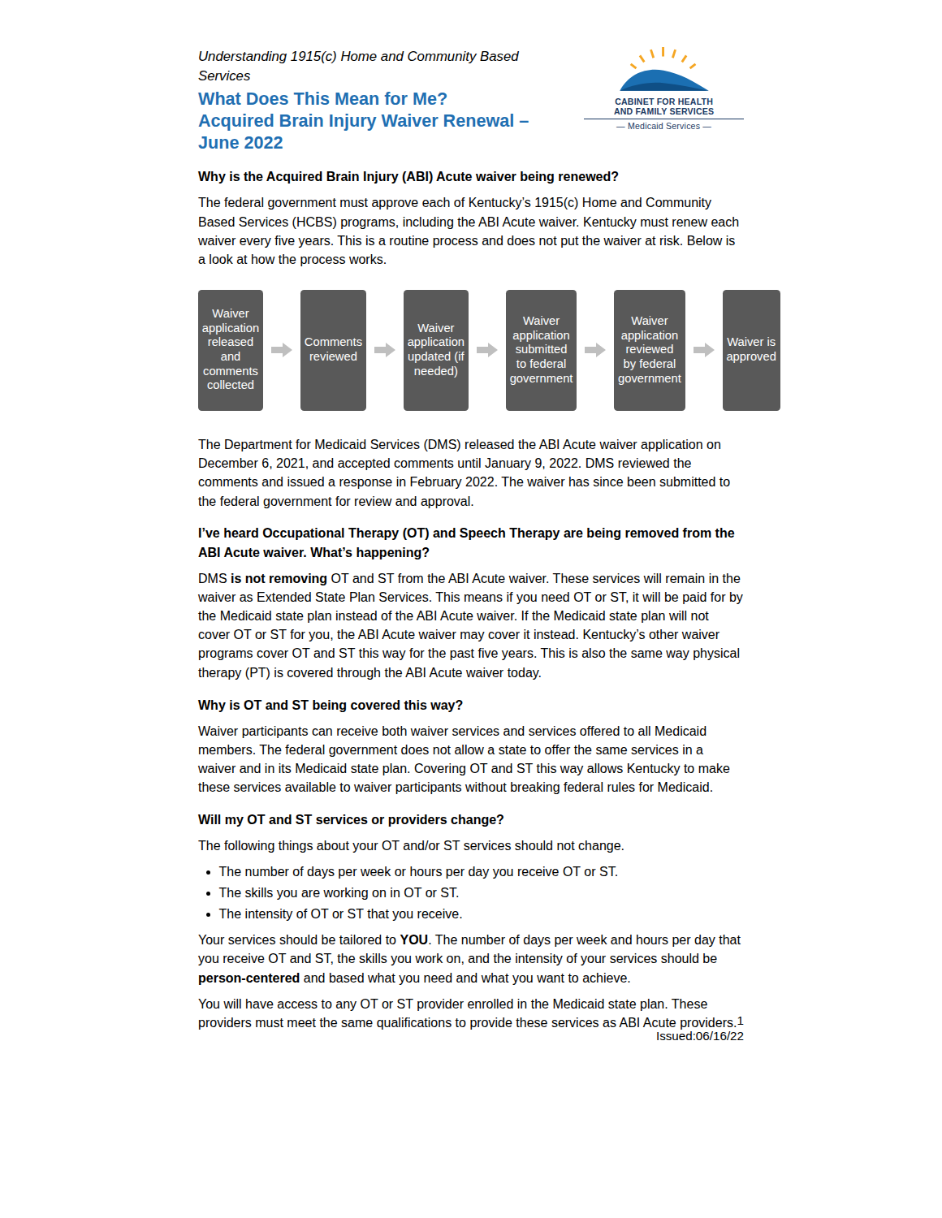Understanding 1915(c) Home and Community Based Services
What Does This Mean for Me? Acquired Brain Injury Waiver Renewal – June 2022
Cabinet for Health
and Family Services
— Medicaid Services —
Why is the Acquired Brain Injury (ABI) Acute waiver being renewed?
The federal government must approve each of Kentucky’s 1915(c) Home and Community Based Services (HCBS) programs, including the ABI Acute waiver. Kentucky must renew each waiver every five years. This is a routine process and does not put the waiver at risk. Below is a look at how the process works.
Waiver application released and comments collected
Comments reviewed
Waiver application updated (if needed)
Waiver application submitted to federal government
Waiver application reviewed by federal government
Waiver is approved
The Department for Medicaid Services (DMS) released the ABI Acute waiver application on December 6, 2021, and accepted comments until January 9, 2022. DMS reviewed the comments and issued a response in February 2022. The waiver has since been submitted to the federal government for review and approval.
I’ve heard Occupational Therapy (OT) and Speech Therapy are being removed from the ABI Acute waiver. What’s happening?
DMS is not removing OT and ST from the ABI Acute waiver. These services will remain in the waiver as Extended State Plan Services. This means if you need OT or ST, it will be paid for by the Medicaid state plan instead of the ABI Acute waiver. If the Medicaid state plan will not cover OT or ST for you, the ABI Acute waiver may cover it instead. Kentucky’s other waiver programs cover OT and ST this way for the past five years. This is also the same way physical therapy (PT) is covered through the ABI Acute waiver today.
Why is OT and ST being covered this way?
Waiver participants can receive both waiver services and services offered to all Medicaid members. The federal government does not allow a state to offer the same services in a waiver and in its Medicaid state plan. Covering OT and ST this way allows Kentucky to make these services available to waiver participants without breaking federal rules for Medicaid.
Will my OT and ST services or providers change?
The following things about your OT and/or ST services should not change.
The number of days per week or hours per day you receive OT or ST.
The skills you are working on in OT or ST.
The intensity of OT or ST that you receive.
Your services should be tailored to YOU. The number of days per week and hours per day that you receive OT and ST, the skills you work on, and the intensity of your services should be person-centered and based what you need and what you want to achieve.
You will have access to any OT or ST provider enrolled in the Medicaid state plan. These providers must meet the same qualifications to provide these services as ABI Acute providers.
1
Issued:06/16/22